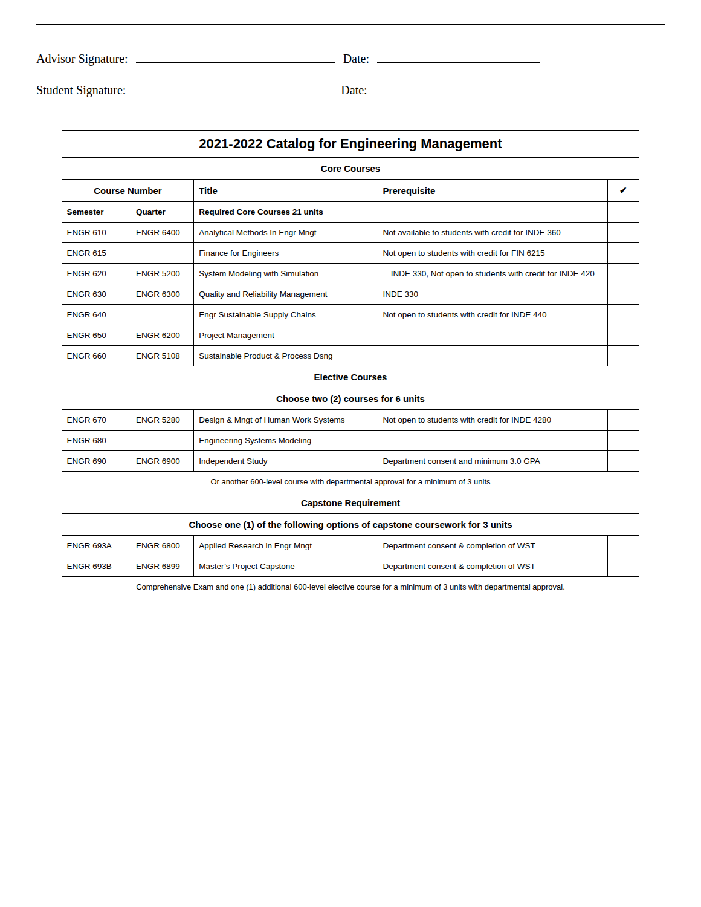Advisor Signature: Date:
Student Signature: Date:
| 2021-2022 Catalog for Engineering Management |
| Core Courses |
| Course Number | Title | Prerequisite | ✔ |
| Semester | Quarter | Required Core Courses 21 units | |
| ENGR 610 | ENGR 6400 | Analytical Methods In Engr Mngt | Not available to students with credit for INDE 360 | |
| ENGR 615 | | Finance for Engineers | Not open to students with credit for FIN 6215 | |
| ENGR 620 | ENGR 5200 | System Modeling with Simulation | INDE 330, Not open to students with credit for INDE 420 | |
| ENGR 630 | ENGR 6300 | Quality and Reliability Management | INDE 330 | |
| ENGR 640 | | Engr Sustainable Supply Chains | Not open to students with credit for INDE 440 | |
| ENGR 650 | ENGR 6200 | Project Management | | |
| ENGR 660 | ENGR 5108 | Sustainable Product & Process Dsng | | |
| Elective Courses |
| Choose two (2) courses for 6 units |
| ENGR 670 | ENGR 5280 | Design & Mngt of Human Work Systems | Not open to students with credit for INDE 4280 | |
| ENGR 680 | | Engineering Systems Modeling | | |
| ENGR 690 | ENGR 6900 | Independent Study | Department consent and minimum 3.0 GPA | |
| Or another 600-level course with departmental approval for a minimum of 3 units |
| Capstone Requirement |
| Choose one (1) of the following options of capstone coursework for 3 units |
| ENGR 693A | ENGR 6800 | Applied Research in Engr Mngt | Department consent & completion of WST | |
| ENGR 693B | ENGR 6899 | Master’s Project Capstone | Department consent & completion of WST | |
| Comprehensive Exam and one (1) additional 600-level elective course for a minimum of 3 units with departmental approval. |